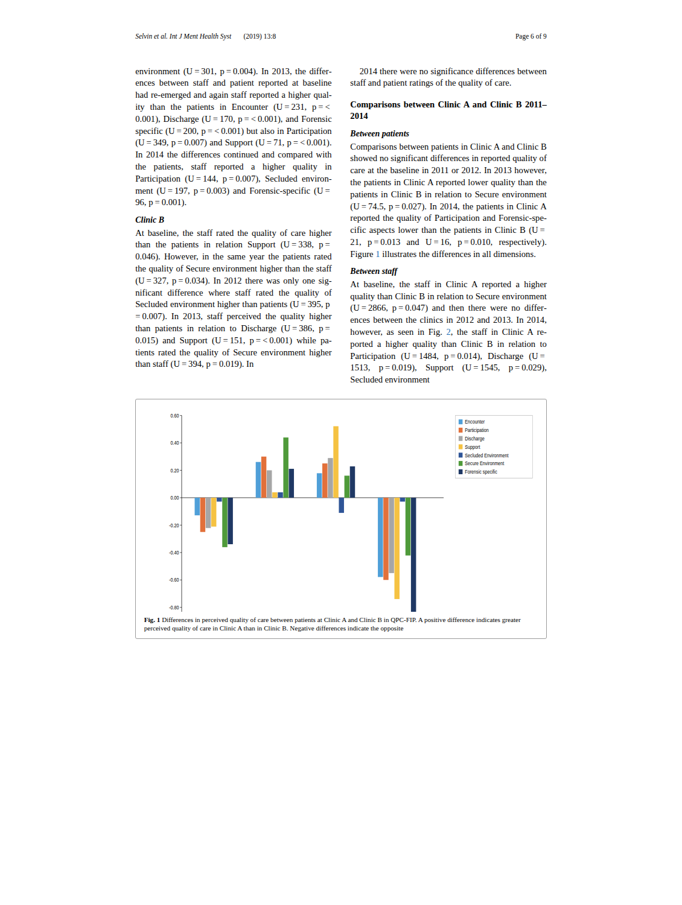Selvin et al. Int J Ment Health Syst (2019) 13:8
Page 6 of 9
environment (U = 301, p = 0.004). In 2013, the differences between staff and patient reported at baseline had re-emerged and again staff reported a higher quality than the patients in Encounter (U = 231, p = < 0.001), Discharge (U = 170, p = < 0.001), and Forensic specific (U = 200, p = < 0.001) but also in Participation (U = 349, p = 0.007) and Support (U = 71, p = < 0.001). In 2014 the differences continued and compared with the patients, staff reported a higher quality in Participation (U = 144, p = 0.007), Secluded environment (U = 197, p = 0.003) and Forensic-specific (U = 96, p = 0.001).
Clinic B
At baseline, the staff rated the quality of care higher than the patients in relation Support (U = 338, p = 0.046). However, in the same year the patients rated the quality of Secure environment higher than the staff (U = 327, p = 0.034). In 2012 there was only one significant difference where staff rated the quality of Secluded environment higher than patients (U = 395, p = 0.007). In 2013, staff perceived the quality higher than patients in relation to Discharge (U = 386, p = 0.015) and Support (U = 151, p = < 0.001) while patients rated the quality of Secure environment higher than staff (U = 394, p = 0.019). In
2014 there were no significance differences between staff and patient ratings of the quality of care.
Comparisons between Clinic A and Clinic B 2011–2014
Between patients
Comparisons between patients in Clinic A and Clinic B showed no significant differences in reported quality of care at the baseline in 2011 or 2012. In 2013 however, the patients in Clinic A reported lower quality than the patients in Clinic B in relation to Secure environment (U = 74.5, p = 0.027). In 2014, the patients in Clinic A reported the quality of Participation and Forensic-specific aspects lower than the patients in Clinic B (U = 21, p = 0.013 and U = 16, p = 0.010, respectively). Figure 1 illustrates the differences in all dimensions.
Between staff
At baseline, the staff in Clinic A reported a higher quality than Clinic B in relation to Secure environment (U = 2866, p = 0.047) and then there were no differences between the clinics in 2012 and 2013. In 2014, however, as seen in Fig. 2, the staff in Clinic A reported a higher quality than Clinic B in relation to Participation (U = 1484, p = 0.014), Discharge (U = 1513, p = 0.019), Support (U = 1545, p = 0.029), Secluded environment
0.60 0.40 0.20 0.00 -0.20 -0.40 -0.60 -0.80 -1.00 2011 2012 2013 2014 Encounter Participation Discharge Support Secluded Environment Secure Environment Forensic specific -1.00
Fig. 1 Differences in perceived quality of care between patients at Clinic A and Clinic B in QPC-FIP. A positive difference indicates greater perceived quality of care in Clinic A than in Clinic B. Negative differences indicate the opposite